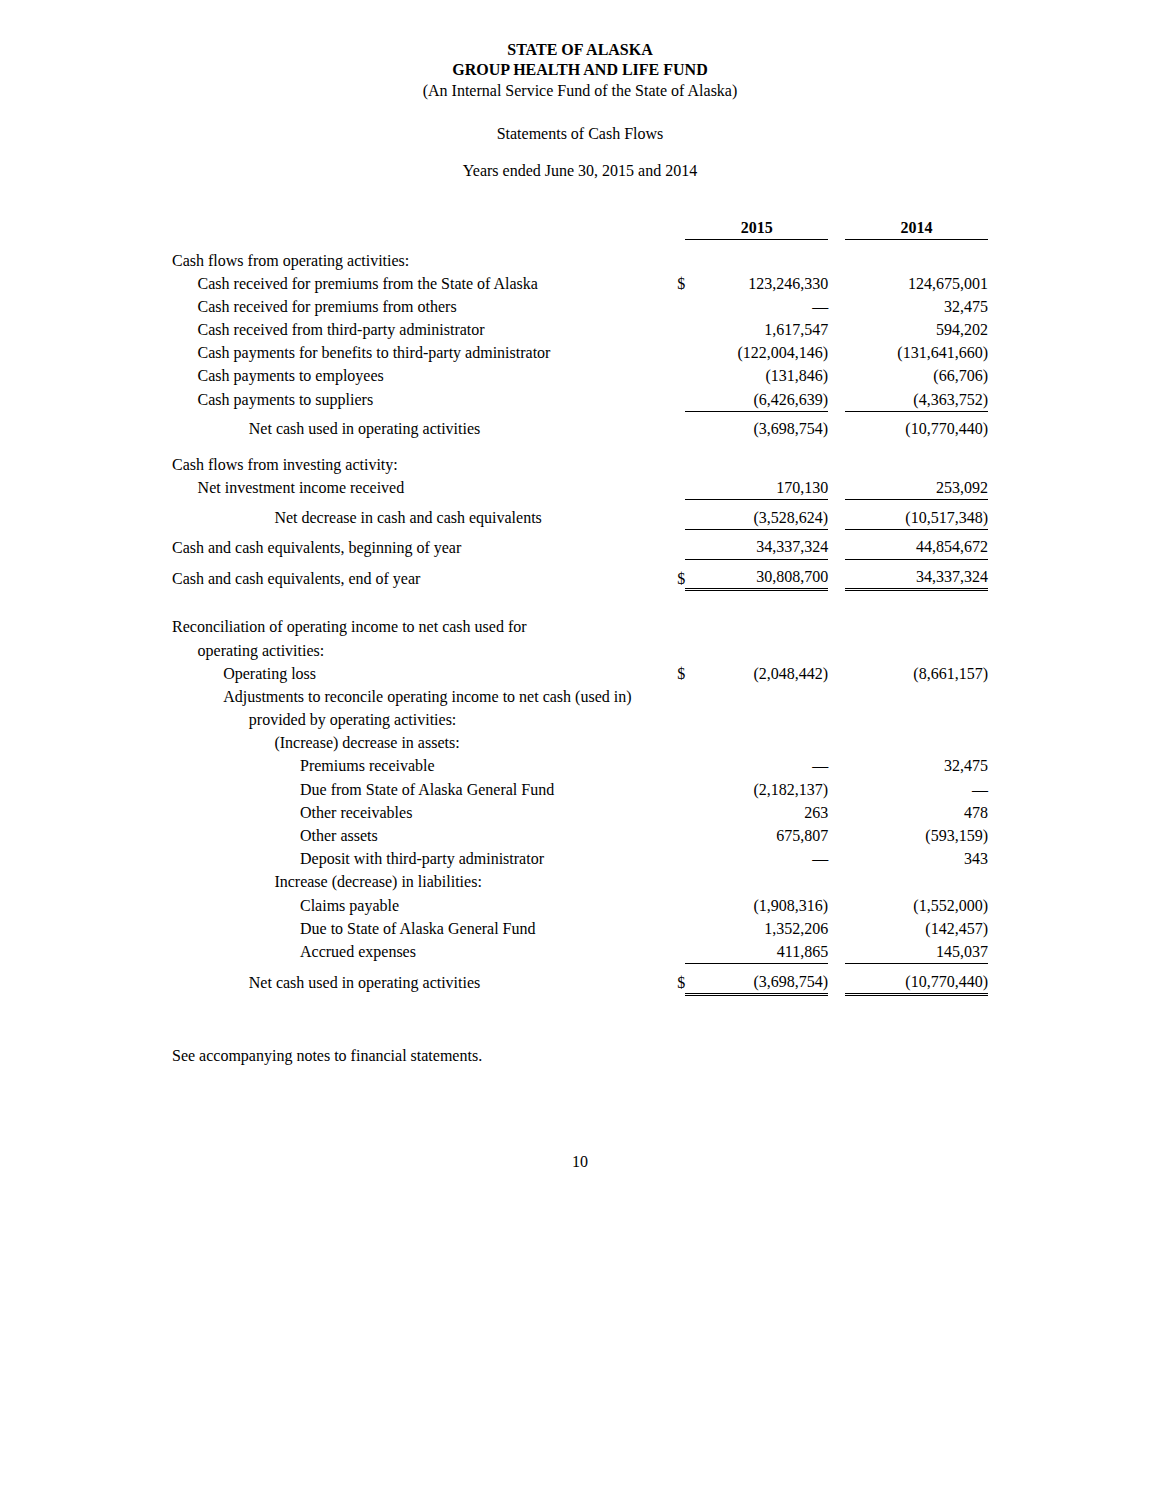STATE OF ALASKA
GROUP HEALTH AND LIFE FUND
(An Internal Service Fund of the State of Alaska)
Statements of Cash Flows
Years ended June 30, 2015 and 2014
| | | 2015 | | 2014 |
| Cash flows from operating activities: | | | | |
| Cash received for premiums from the State of Alaska | $ | 123,246,330 | | 124,675,001 |
| Cash received for premiums from others | | — | | 32,475 |
| Cash received from third-party administrator | | 1,617,547 | | 594,202 |
| Cash payments for benefits to third-party administrator | | (122,004,146) | | (131,641,660) |
| Cash payments to employees | | (131,846) | | (66,706) |
| Cash payments to suppliers | | (6,426,639) | | (4,363,752) |
| Net cash used in operating activities | | (3,698,754) | | (10,770,440) |
| Cash flows from investing activity: | | | | |
| Net investment income received | | 170,130 | | 253,092 |
| Net decrease in cash and cash equivalents | | (3,528,624) | | (10,517,348) |
| Cash and cash equivalents, beginning of year | | 34,337,324 | | 44,854,672 |
| Cash and cash equivalents, end of year | $ | 30,808,700 | | 34,337,324 |
| Reconciliation of operating income to net cash used for | | | | |
| operating activities: | | | | |
| Operating loss | $ | (2,048,442) | | (8,661,157) |
| Adjustments to reconcile operating income to net cash (used in) | | | | |
| provided by operating activities: | | | | |
| (Increase) decrease in assets: | | | | |
| Premiums receivable | | — | | 32,475 |
| Due from State of Alaska General Fund | | (2,182,137) | | — |
| Other receivables | | 263 | | 478 |
| Other assets | | 675,807 | | (593,159) |
| Deposit with third-party administrator | | — | | 343 |
| Increase (decrease) in liabilities: | | | | |
| Claims payable | | (1,908,316) | | (1,552,000) |
| Due to State of Alaska General Fund | | 1,352,206 | | (142,457) |
| Accrued expenses | | 411,865 | | 145,037 |
| Net cash used in operating activities | $ | (3,698,754) | | (10,770,440) |
See accompanying notes to financial statements.
10